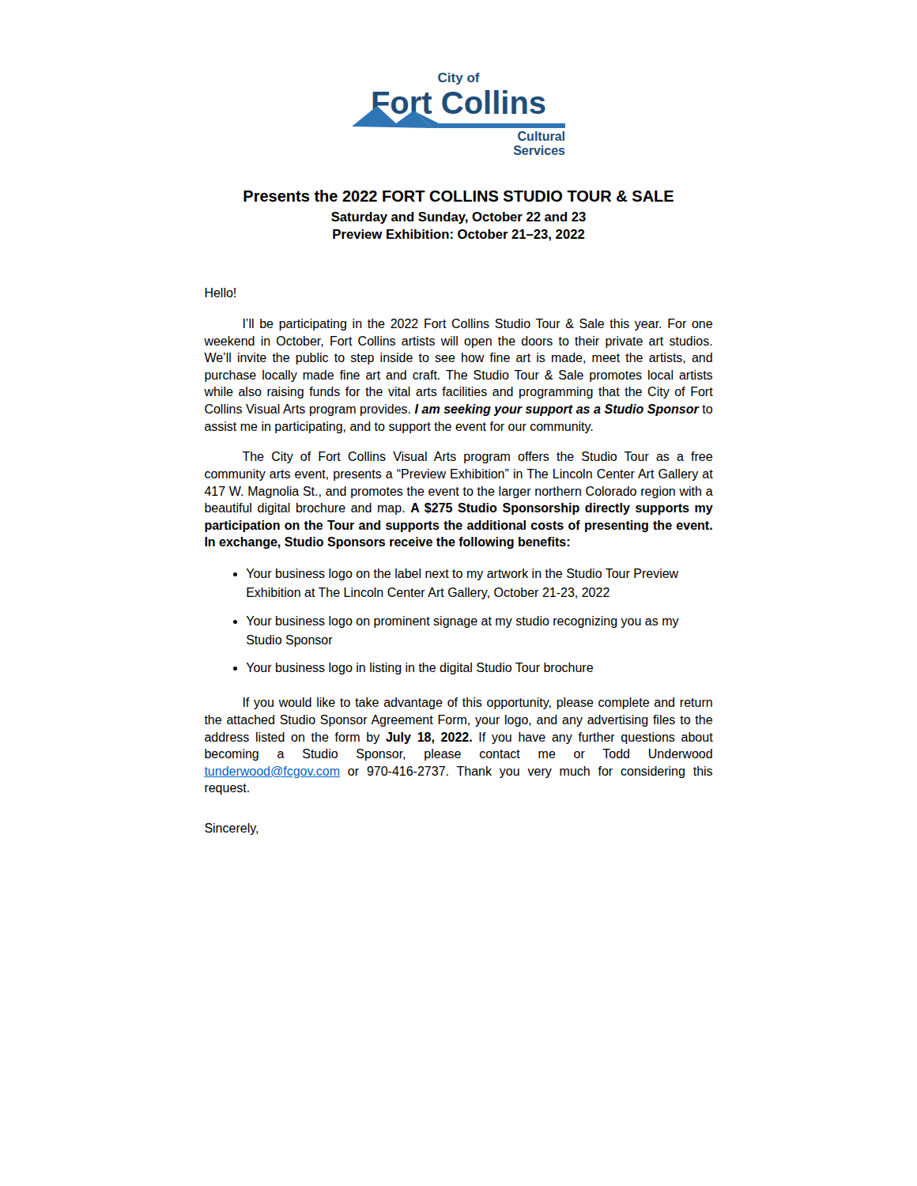City of Fort Collins Cultural Services
Presents the 2022 FORT COLLINS STUDIO TOUR & SALE
Saturday and Sunday, October 22 and 23
Preview Exhibition: October 21–23, 2022
Hello!
I’ll be participating in the 2022 Fort Collins Studio Tour & Sale this year. For one weekend in October, Fort Collins artists will open the doors to their private art studios. We’ll invite the public to step inside to see how fine art is made, meet the artists, and purchase locally made fine art and craft. The Studio Tour & Sale promotes local artists while also raising funds for the vital arts facilities and programming that the City of Fort Collins Visual Arts program provides. I am seeking your support as a Studio Sponsor to assist me in participating, and to support the event for our community.
The City of Fort Collins Visual Arts program offers the Studio Tour as a free community arts event, presents a “Preview Exhibition” in The Lincoln Center Art Gallery at 417 W. Magnolia St., and promotes the event to the larger northern Colorado region with a beautiful digital brochure and map. A $275 Studio Sponsorship directly supports my participation on the Tour and supports the additional costs of presenting the event. In exchange, Studio Sponsors receive the following benefits:
Your business logo on the label next to my artwork in the Studio Tour Preview Exhibition at The Lincoln Center Art Gallery, October 21-23, 2022
Your business logo on prominent signage at my studio recognizing you as my Studio Sponsor
Your business logo in listing in the digital Studio Tour brochure
If you would like to take advantage of this opportunity, please complete and return the attached Studio Sponsor Agreement Form, your logo, and any advertising files to the address listed on the form by July 18, 2022. If you have any further questions about becoming a Studio Sponsor, please contact me or Todd Underwood tunderwood@fcgov.com or 970-416-2737. Thank you very much for considering this request.
Sincerely,